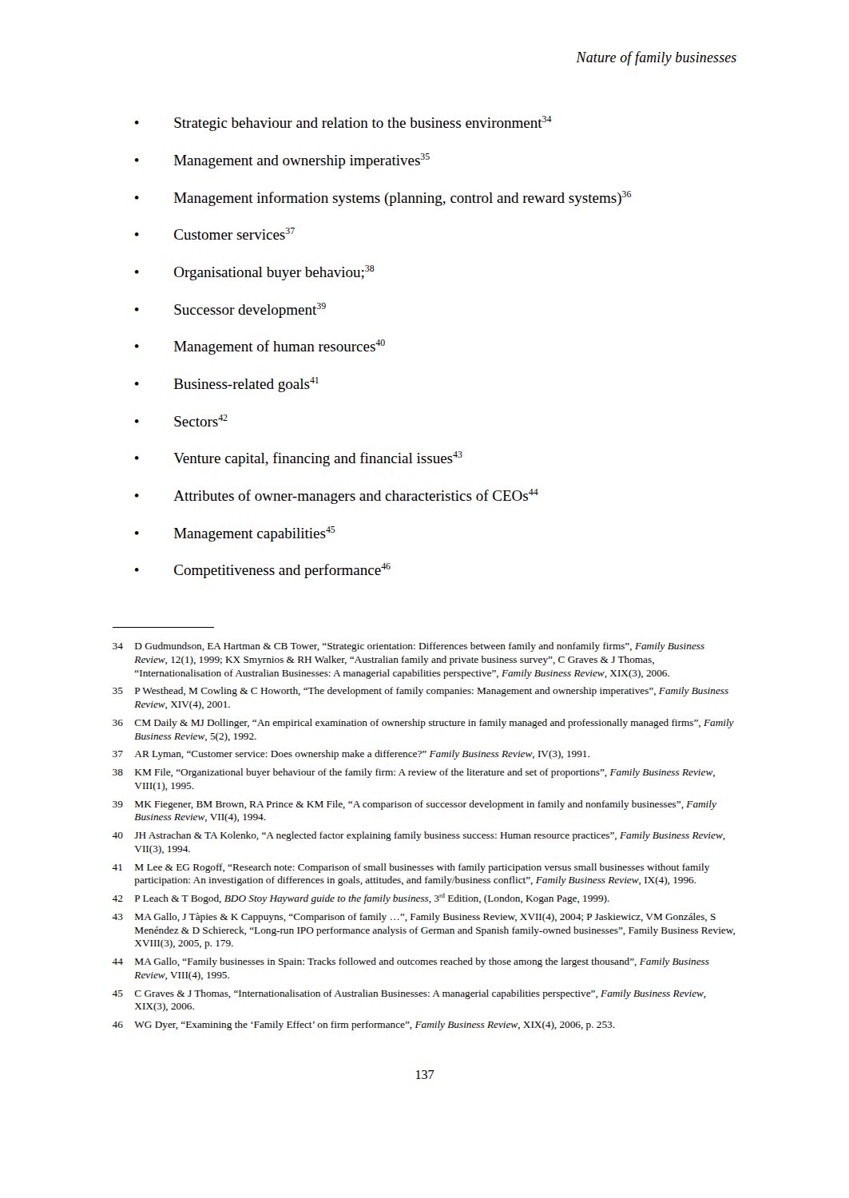Nature of family businesses
Strategic behaviour and relation to the business environment34
Management and ownership imperatives35
Management information systems (planning, control and reward systems)36
Customer services37
Organisational buyer behaviou;38
Successor development39
Management of human resources40
Business-related goals41
Sectors42
Venture capital, financing and financial issues43
Attributes of owner-managers and characteristics of CEOs44
Management capabilities45
Competitiveness and performance46
34 D Gudmundson, EA Hartman & CB Tower, “Strategic orientation: Differences between family and nonfamily firms”, Family Business Review, 12(1), 1999; KX Smyrnios & RH Walker, “Australian family and private business survey”, C Graves & J Thomas, “Internationalisation of Australian Businesses: A managerial capabilities perspective”, Family Business Review, XIX(3), 2006.
35 P Westhead, M Cowling & C Howorth, “The development of family companies: Management and ownership imperatives”, Family Business Review, XIV(4), 2001.
36 CM Daily & MJ Dollinger, “An empirical examination of ownership structure in family managed and professionally managed firms”, Family Business Review, 5(2), 1992.
37 AR Lyman, “Customer service: Does ownership make a difference?” Family Business Review, IV(3), 1991.
38 KM File, “Organizational buyer behaviour of the family firm: A review of the literature and set of proportions”, Family Business Review, VIII(1), 1995.
39 MK Fiegener, BM Brown, RA Prince & KM File, “A comparison of successor development in family and nonfamily businesses”, Family Business Review, VII(4), 1994.
40 JH Astrachan & TA Kolenko, “A neglected factor explaining family business success: Human resource practices”, Family Business Review, VII(3), 1994.
41 M Lee & EG Rogoff, “Research note: Comparison of small businesses with family participation versus small businesses without family participation: An investigation of differences in goals, attitudes, and family/business conflict”, Family Business Review, IX(4), 1996.
42 P Leach & T Bogod, BDO Stoy Hayward guide to the family business, 3rd Edition, (London, Kogan Page, 1999).
43 MA Gallo, J Tàpies & K Cappuyns, “Comparison of family …”, Family Business Review, XVII(4), 2004; P Jaskiewicz, VM Gonzáles, S Menéndez & D Schiereck, “Long-run IPO performance analysis of German and Spanish family-owned businesses”, Family Business Review, XVIII(3), 2005, p. 179.
44 MA Gallo, “Family businesses in Spain: Tracks followed and outcomes reached by those among the largest thousand”, Family Business Review, VIII(4), 1995.
45 C Graves & J Thomas, “Internationalisation of Australian Businesses: A managerial capabilities perspective”, Family Business Review, XIX(3), 2006.
46 WG Dyer, “Examining the ‘Family Effect’ on firm performance”, Family Business Review, XIX(4), 2006, p. 253.
137